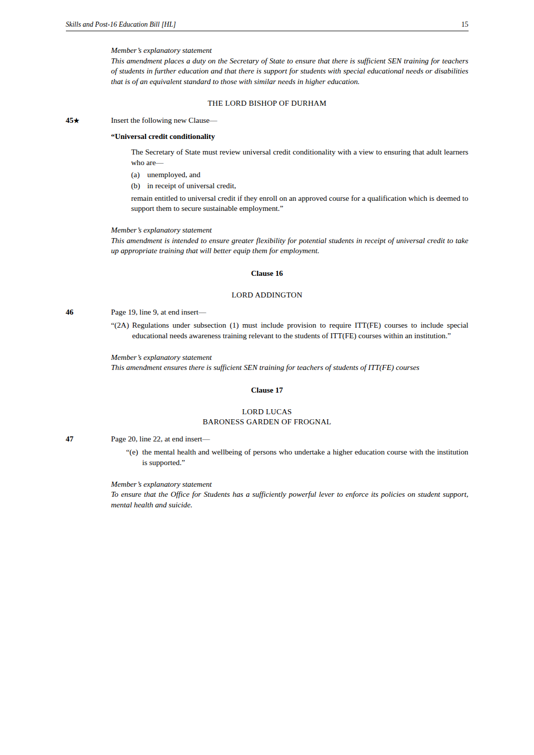Skills and Post-16 Education Bill [HL] 15
Member’s explanatory statement
This amendment places a duty on the Secretary of State to ensure that there is sufficient SEN training for teachers of students in further education and that there is support for students with special educational needs or disabilities that is of an equivalent standard to those with similar needs in higher education.
THE LORD BISHOP OF DURHAM
45★
Insert the following new Clause—
“Universal credit conditionality
The Secretary of State must review universal credit conditionality with a view to ensuring that adult learners who are—
(a) unemployed, and
(b) in receipt of universal credit,
remain entitled to universal credit if they enroll on an approved course for a qualification which is deemed to support them to secure sustainable employment.”
Member’s explanatory statement
This amendment is intended to ensure greater flexibility for potential students in receipt of universal credit to take up appropriate training that will better equip them for employment.
Clause 16
LORD ADDINGTON
46
Page 19, line 9, at end insert—
“(2A) Regulations under subsection (1) must include provision to require ITT(FE) courses to include special educational needs awareness training relevant to the students of ITT(FE) courses within an institution.”
Member’s explanatory statement
This amendment ensures there is sufficient SEN training for teachers of students of ITT(FE) courses
Clause 17
LORD LUCAS
BARONESS GARDEN OF FROGNAL
47
Page 20, line 22, at end insert—
“(e) the mental health and wellbeing of persons who undertake a higher education course with the institution is supported.”
Member’s explanatory statement
To ensure that the Office for Students has a sufficiently powerful lever to enforce its policies on student support, mental health and suicide.